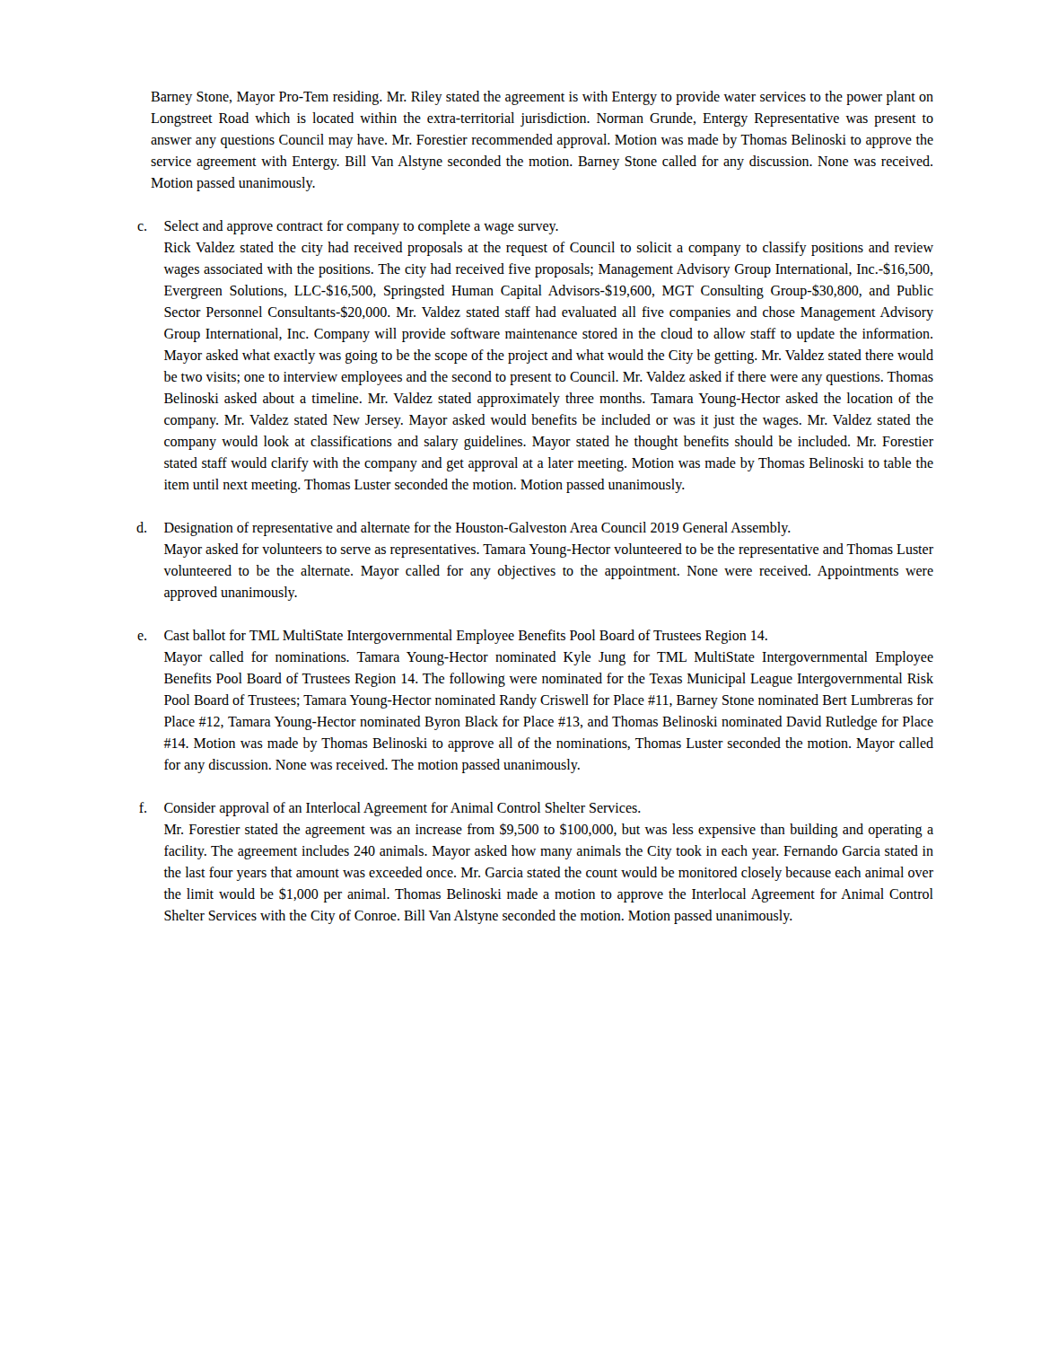Barney Stone, Mayor Pro-Tem residing. Mr. Riley stated the agreement is with Entergy to provide water services to the power plant on Longstreet Road which is located within the extra-territorial jurisdiction. Norman Grunde, Entergy Representative was present to answer any questions Council may have. Mr. Forestier recommended approval. Motion was made by Thomas Belinoski to approve the service agreement with Entergy. Bill Van Alstyne seconded the motion. Barney Stone called for any discussion. None was received. Motion passed unanimously.
Select and approve contract for company to complete a wage survey. Rick Valdez stated the city had received proposals at the request of Council to solicit a company to classify positions and review wages associated with the positions. The city had received five proposals; Management Advisory Group International, Inc.-$16,500, Evergreen Solutions, LLC-$16,500, Springsted Human Capital Advisors-$19,600, MGT Consulting Group-$30,800, and Public Sector Personnel Consultants-$20,000. Mr. Valdez stated staff had evaluated all five companies and chose Management Advisory Group International, Inc. Company will provide software maintenance stored in the cloud to allow staff to update the information. Mayor asked what exactly was going to be the scope of the project and what would the City be getting. Mr. Valdez stated there would be two visits; one to interview employees and the second to present to Council. Mr. Valdez asked if there were any questions. Thomas Belinoski asked about a timeline. Mr. Valdez stated approximately three months. Tamara Young-Hector asked the location of the company. Mr. Valdez stated New Jersey. Mayor asked would benefits be included or was it just the wages. Mr. Valdez stated the company would look at classifications and salary guidelines. Mayor stated he thought benefits should be included. Mr. Forestier stated staff would clarify with the company and get approval at a later meeting. Motion was made by Thomas Belinoski to table the item until next meeting. Thomas Luster seconded the motion. Motion passed unanimously.
Designation of representative and alternate for the Houston-Galveston Area Council 2019 General Assembly. Mayor asked for volunteers to serve as representatives. Tamara Young-Hector volunteered to be the representative and Thomas Luster volunteered to be the alternate. Mayor called for any objectives to the appointment. None were received. Appointments were approved unanimously.
Cast ballot for TML MultiState Intergovernmental Employee Benefits Pool Board of Trustees Region 14. Mayor called for nominations. Tamara Young-Hector nominated Kyle Jung for TML MultiState Intergovernmental Employee Benefits Pool Board of Trustees Region 14. The following were nominated for the Texas Municipal League Intergovernmental Risk Pool Board of Trustees; Tamara Young-Hector nominated Randy Criswell for Place #11, Barney Stone nominated Bert Lumbreras for Place #12, Tamara Young-Hector nominated Byron Black for Place #13, and Thomas Belinoski nominated David Rutledge for Place #14. Motion was made by Thomas Belinoski to approve all of the nominations, Thomas Luster seconded the motion. Mayor called for any discussion. None was received. The motion passed unanimously.
Consider approval of an Interlocal Agreement for Animal Control Shelter Services. Mr. Forestier stated the agreement was an increase from $9,500 to $100,000, but was less expensive than building and operating a facility. The agreement includes 240 animals. Mayor asked how many animals the City took in each year. Fernando Garcia stated in the last four years that amount was exceeded once. Mr. Garcia stated the count would be monitored closely because each animal over the limit would be $1,000 per animal. Thomas Belinoski made a motion to approve the Interlocal Agreement for Animal Control Shelter Services with the City of Conroe. Bill Van Alstyne seconded the motion. Motion passed unanimously.